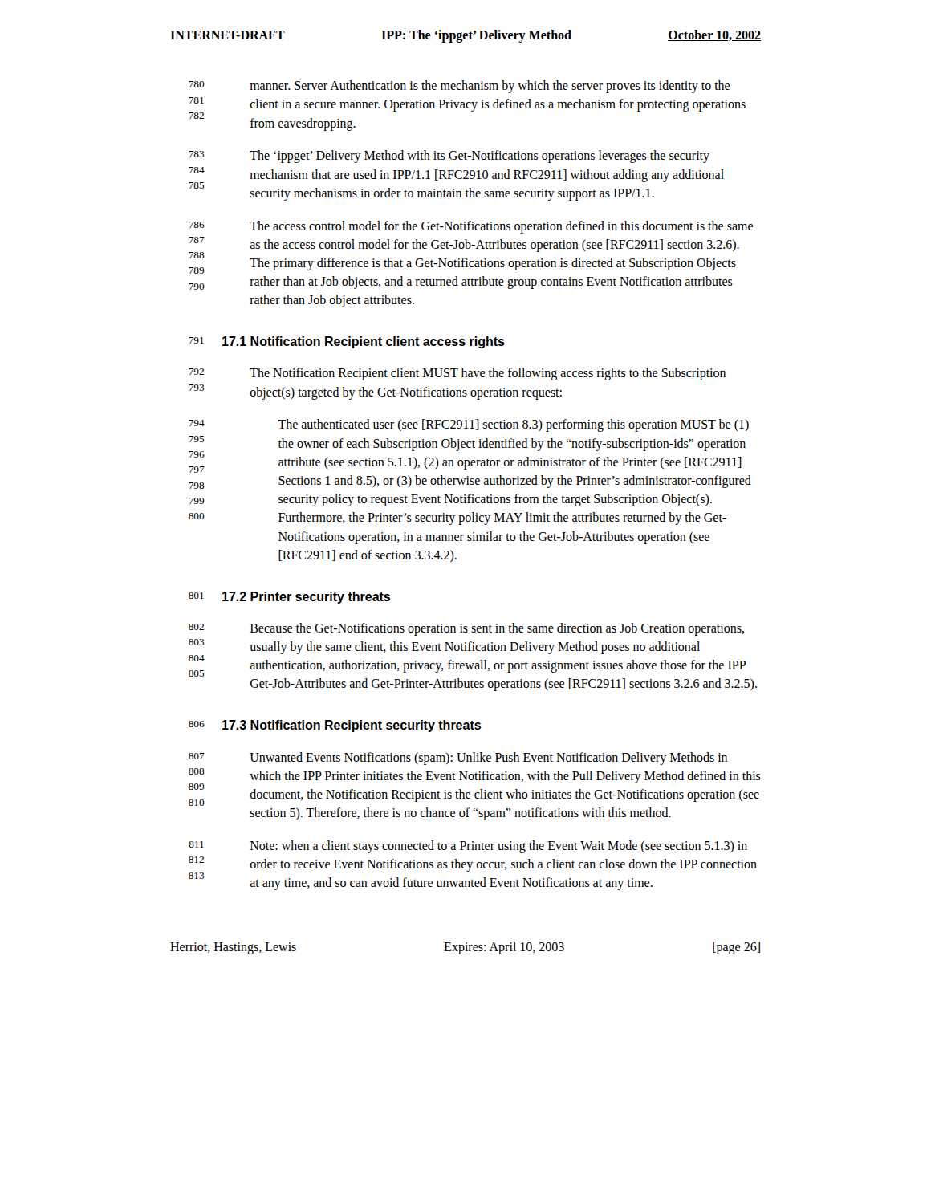INTERNET-DRAFT
IPP: The ‘ippget’ Delivery Method
October 10, 2002
780781782
manner. Server Authentication is the mechanism by which the server proves its identity to the client in a secure manner. Operation Privacy is defined as a mechanism for protecting operations from eavesdropping.
783784785
The ‘ippget’ Delivery Method with its Get-Notifications operations leverages the security mechanism that are used in IPP/1.1 [RFC2910 and RFC2911] without adding any additional security mechanisms in order to maintain the same security support as IPP/1.1.
786787788789790
The access control model for the Get-Notifications operation defined in this document is the same as the access control model for the Get-Job-Attributes operation (see [RFC2911] section 3.2.6). The primary difference is that a Get-Notifications operation is directed at Subscription Objects rather than at Job objects, and a returned attribute group contains Event Notification attributes rather than Job object attributes.
791
17.1 Notification Recipient client access rights
792793
The Notification Recipient client MUST have the following access rights to the Subscription object(s) targeted by the Get-Notifications operation request:
794795796797798799800
The authenticated user (see [RFC2911] section 8.3) performing this operation MUST be (1) the owner of each Subscription Object identified by the “notify-subscription-ids” operation attribute (see section 5.1.1), (2) an operator or administrator of the Printer (see [RFC2911] Sections 1 and 8.5), or (3) be otherwise authorized by the Printer’s administrator-configured security policy to request Event Notifications from the target Subscription Object(s). Furthermore, the Printer’s security policy MAY limit the attributes returned by the Get-Notifications operation, in a manner similar to the Get-Job-Attributes operation (see [RFC2911] end of section 3.3.4.2).
801
17.2 Printer security threats
802803804805
Because the Get-Notifications operation is sent in the same direction as Job Creation operations, usually by the same client, this Event Notification Delivery Method poses no additional authentication, authorization, privacy, firewall, or port assignment issues above those for the IPP Get-Job-Attributes and Get-Printer-Attributes operations (see [RFC2911] sections 3.2.6 and 3.2.5).
806
17.3 Notification Recipient security threats
807808809810
Unwanted Events Notifications (spam): Unlike Push Event Notification Delivery Methods in which the IPP Printer initiates the Event Notification, with the Pull Delivery Method defined in this document, the Notification Recipient is the client who initiates the Get-Notifications operation (see section 5). Therefore, there is no chance of “spam” notifications with this method.
811812813
Note: when a client stays connected to a Printer using the Event Wait Mode (see section 5.1.3) in order to receive Event Notifications as they occur, such a client can close down the IPP connection at any time, and so can avoid future unwanted Event Notifications at any time.
Herriot, Hastings, Lewis
Expires: April 10, 2003
[page 26]